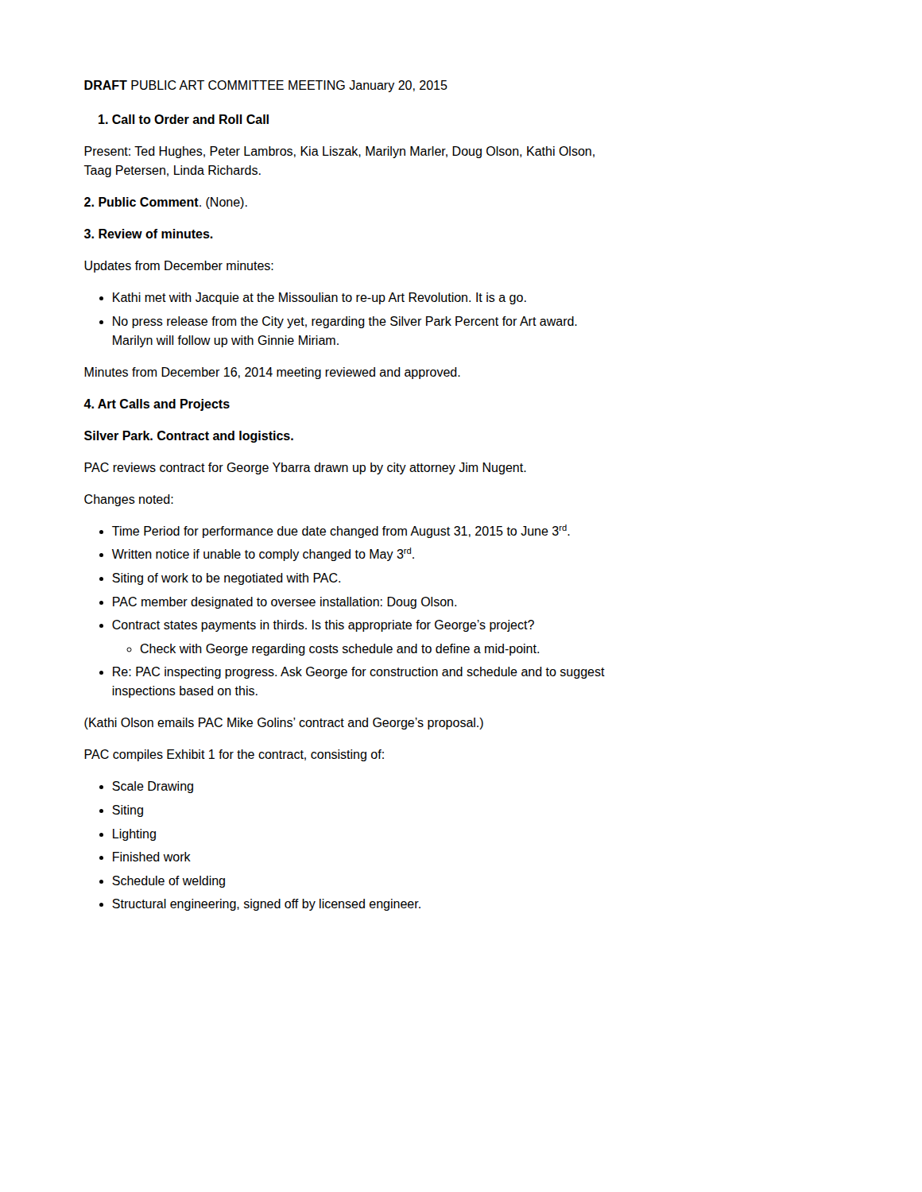DRAFT PUBLIC ART COMMITTEE MEETING January 20, 2015
Call to Order and Roll Call
Present: Ted Hughes, Peter Lambros, Kia Liszak, Marilyn Marler, Doug Olson, Kathi Olson, Taag Petersen, Linda Richards.
2. Public Comment. (None).
3. Review of minutes.
Updates from December minutes:
Kathi met with Jacquie at the Missoulian to re-up Art Revolution. It is a go.
No press release from the City yet, regarding the Silver Park Percent for Art award. Marilyn will follow up with Ginnie Miriam.
Minutes from December 16, 2014 meeting reviewed and approved.
4. Art Calls and Projects
Silver Park. Contract and logistics.
PAC reviews contract for George Ybarra drawn up by city attorney Jim Nugent.
Changes noted:
Time Period for performance due date changed from August 31, 2015 to June 3rd.
Written notice if unable to comply changed to May 3rd.
Siting of work to be negotiated with PAC.
PAC member designated to oversee installation: Doug Olson.
Contract states payments in thirds. Is this appropriate for George’s project?
Check with George regarding costs schedule and to define a mid-point.
Re: PAC inspecting progress. Ask George for construction and schedule and to suggest inspections based on this.
(Kathi Olson emails PAC Mike Golins’ contract and George’s proposal.)
PAC compiles Exhibit 1 for the contract, consisting of:
Scale Drawing
Siting
Lighting
Finished work
Schedule of welding
Structural engineering, signed off by licensed engineer.